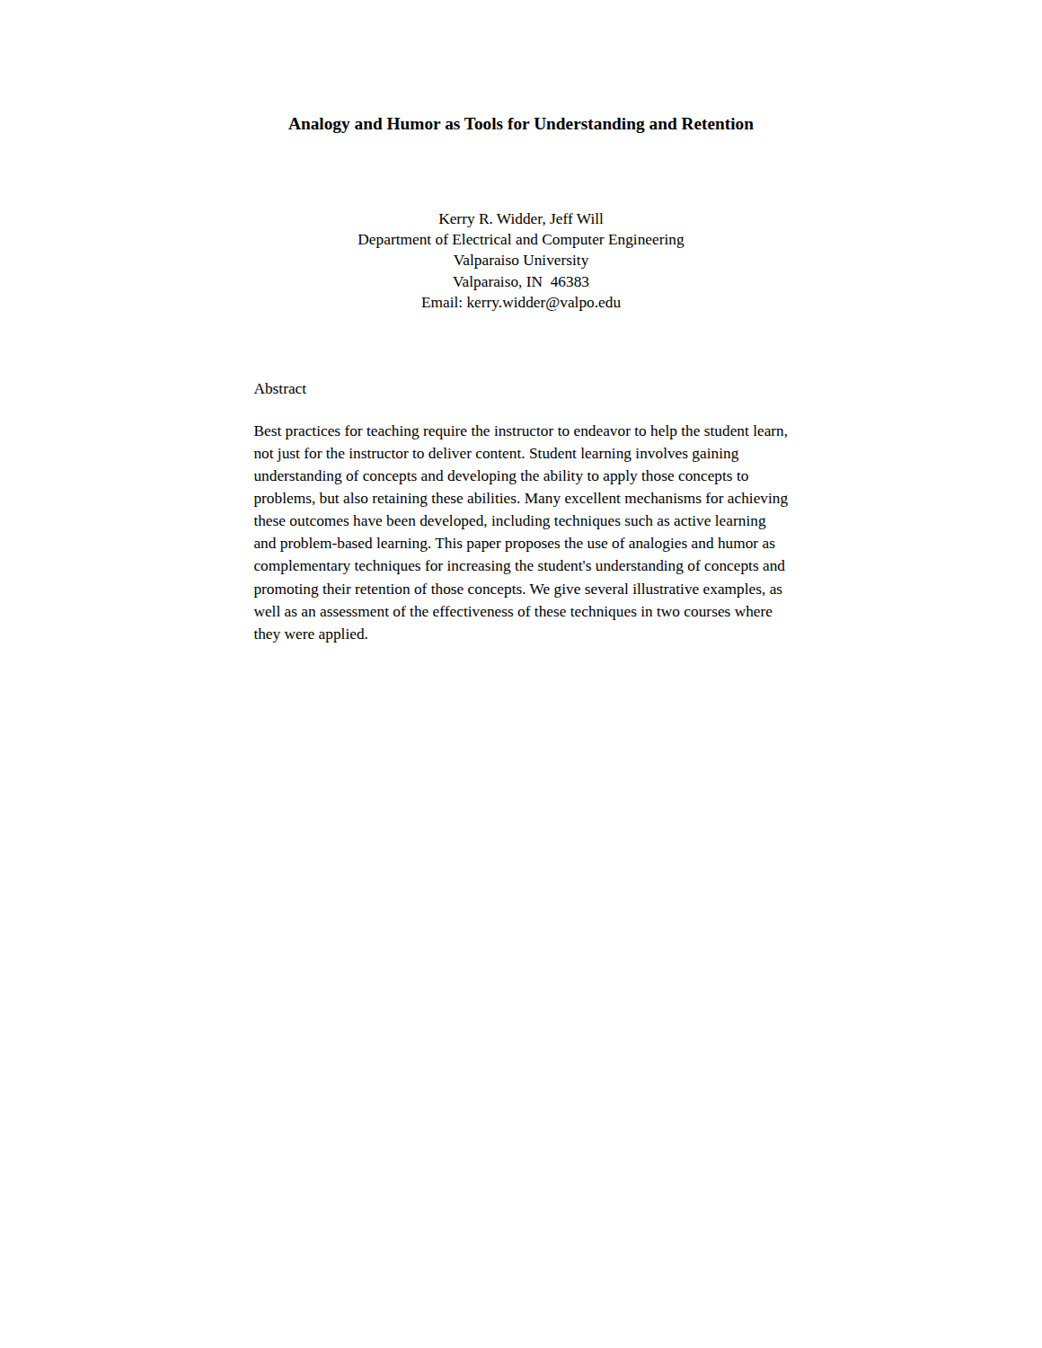Analogy and Humor as Tools for Understanding and Retention
Kerry R. Widder, Jeff Will
Department of Electrical and Computer Engineering
Valparaiso University
Valparaiso, IN 46383
Email: kerry.widder@valpo.edu
Abstract
Best practices for teaching require the instructor to endeavor to help the student learn, not just for the instructor to deliver content. Student learning involves gaining understanding of concepts and developing the ability to apply those concepts to problems, but also retaining these abilities. Many excellent mechanisms for achieving these outcomes have been developed, including techniques such as active learning and problem-based learning. This paper proposes the use of analogies and humor as complementary techniques for increasing the student's understanding of concepts and promoting their retention of those concepts. We give several illustrative examples, as well as an assessment of the effectiveness of these techniques in two courses where they were applied.